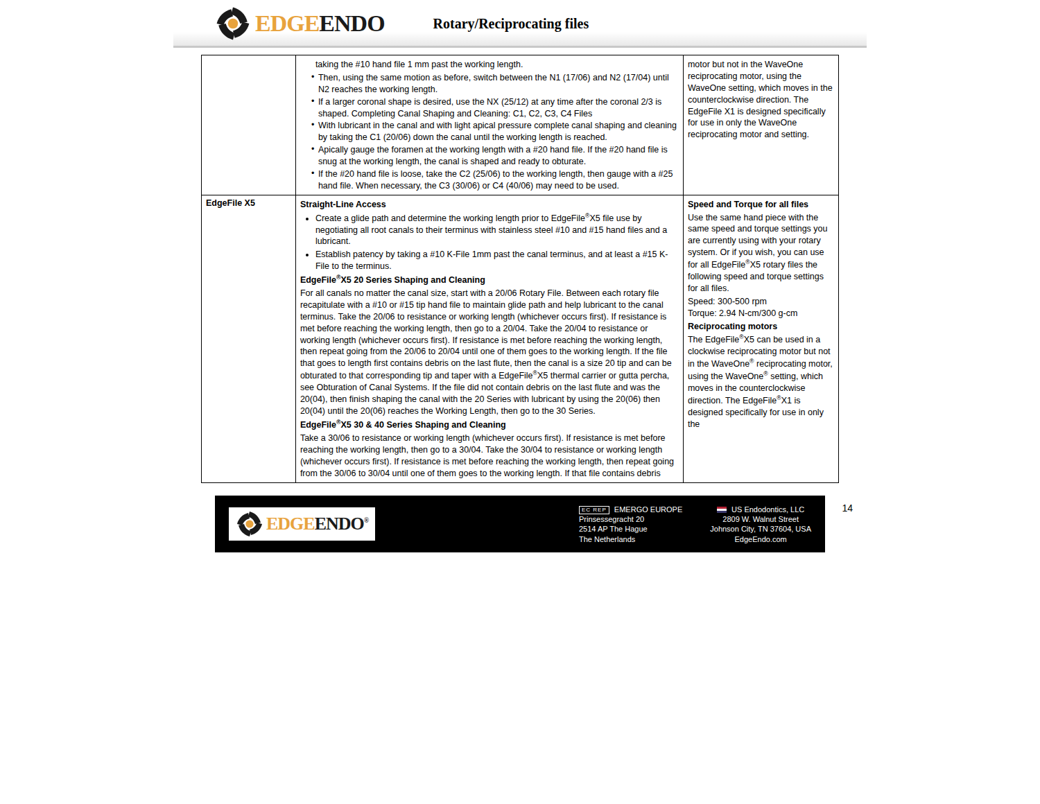EDGE ENDO
Rotary/Reciprocating files
| | taking the #10 hand file 1 mm past the working length. Then, using the same motion as before, switch between the N1 (17/06) and N2 (17/04) until N2 reaches the working length. If a larger coronal shape is desired, use the NX (25/12) at any time after the coronal 2/3 is shaped. Completing Canal Shaping and Cleaning: C1, C2, C3, C4 Files With lubricant in the canal and with light apical pressure complete canal shaping and cleaning by taking the C1 (20/06) down the canal until the working length is reached. Apically gauge the foramen at the working length with a #20 hand file. If the #20 hand file is snug at the working length, the canal is shaped and ready to obturate. If the #20 hand file is loose, take the C2 (25/06) to the working length, then gauge with a #25 hand file. When necessary, the C3 (30/06) or C4 (40/06) may need to be used. | motor but not in the WaveOne reciprocating motor, using the WaveOne setting, which moves in the counterclockwise direction. The EdgeFile X1 is designed specifically for use in only the WaveOne reciprocating motor and setting. |
| EdgeFile X5 | Straight-Line Access Create a glide path and determine the working length prior to EdgeFile ® X5 file use by negotiating all root canals to their terminus with stainless steel #10 and #15 hand files and a lubricant. Establish patency by taking a #10 K-File 1mm past the canal terminus, and at least a #15 K-File to the terminus. EdgeFile ® X5 20 Series Shaping and Cleaning For all canals no matter the canal size, start with a 20/06 Rotary File. Between each rotary file recapitulate with a #10 or #15 tip hand file to maintain glide path and help lubricant to the canal terminus. Take the 20/06 to resistance or working length (whichever occurs first). If resistance is met before reaching the working length, then go to a 20/04. Take the 20/04 to resistance or working length (whichever occurs first). If resistance is met before reaching the working length, then repeat going from the 20/06 to 20/04 until one of them goes to the working length. If the file that goes to length first contains debris on the last flute, then the canal is a size 20 tip and can be obturated to that corresponding tip and taper with a EdgeFile ® X5 thermal carrier or gutta percha, see Obturation of Canal Systems. If the file did not contain debris on the last flute and was the 20(04), then finish shaping the canal with the 20 Series with lubricant by using the 20(06) then 20(04) until the 20(06) reaches the Working Length, then go to the 30 Series. EdgeFile ® X5 30 & 40 Series Shaping and Cleaning Take a 30/06 to resistance or working length (whichever occurs first). If resistance is met before reaching the working length, then go to a 30/04. Take the 30/04 to resistance or working length (whichever occurs first). If resistance is met before reaching the working length, then repeat going from the 30/06 to 30/04 until one of them goes to the working length. If that file contains debris | Speed and Torque for all files Use the same hand piece with the same speed and torque settings you are currently using with your rotary system. Or if you wish, you can use for all EdgeFile ® X5 rotary files the following speed and torque settings for all files. Speed: 300-500 rpm Torque: 2.94 N-cm/300 g-cm Reciprocating motors The EdgeFile ® X5 can be used in a clockwise reciprocating motor but not in the WaveOne ® reciprocating motor, using the WaveOne ® setting, which moves in the counterclockwise direction. The EdgeFile ® X1 is designed specifically for use in only the |
14
EDGE ENDO®
EC REP EMERGO EUROPE
Prinsessegracht 20
2514 AP The Hague
The Netherlands
US Endodontics, LLC
2809 W. Walnut Street
Johnson City, TN 37604, USA
EdgeEndo.com